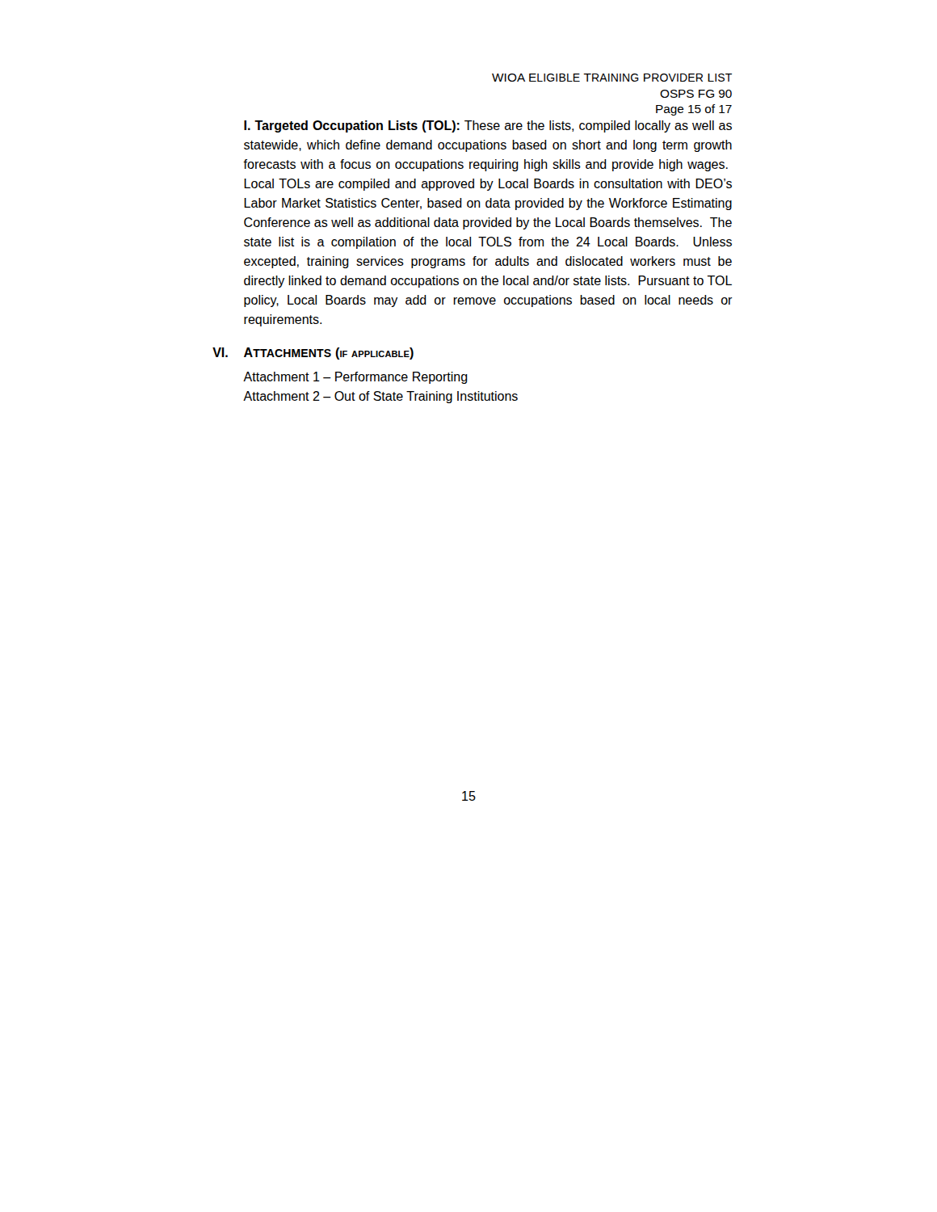WIOA ELIGIBLE TRAINING PROVIDER LIST
OSPS FG 90
Page 15 of 17
I. Targeted Occupation Lists (TOL): These are the lists, compiled locally as well as statewide, which define demand occupations based on short and long term growth forecasts with a focus on occupations requiring high skills and provide high wages. Local TOLs are compiled and approved by Local Boards in consultation with DEO’s Labor Market Statistics Center, based on data provided by the Workforce Estimating Conference as well as additional data provided by the Local Boards themselves. The state list is a compilation of the local TOLS from the 24 Local Boards. Unless excepted, training services programs for adults and dislocated workers must be directly linked to demand occupations on the local and/or state lists. Pursuant to TOL policy, Local Boards may add or remove occupations based on local needs or requirements.
VI.
ATTACHMENTS (if applicable)
Attachment 1 – Performance Reporting
Attachment 2 – Out of State Training Institutions
15